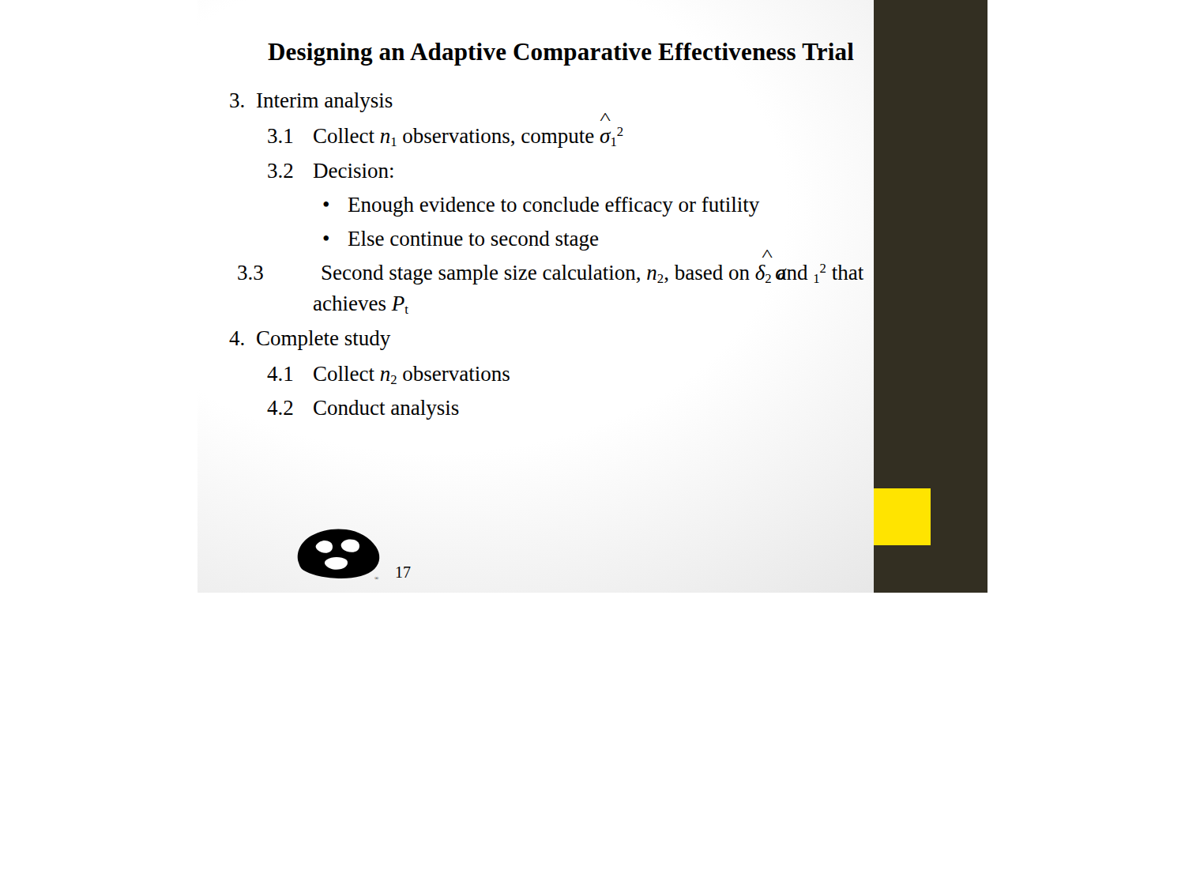Designing an Adaptive Comparative Effectiveness Trial
3. Interim analysis
3.1 Collect n1 observations, compute ^σ12
3.2 Decision:
•Enough evidence to conclude efficacy or futility
•Else continue to second stage
3.3 Second stage sample size calculation, n2, based on δ2 and ^σ12 that achieves Pt
4. Complete study
4.1 Collect n2 observations
4.2 Conduct analysis
®
17